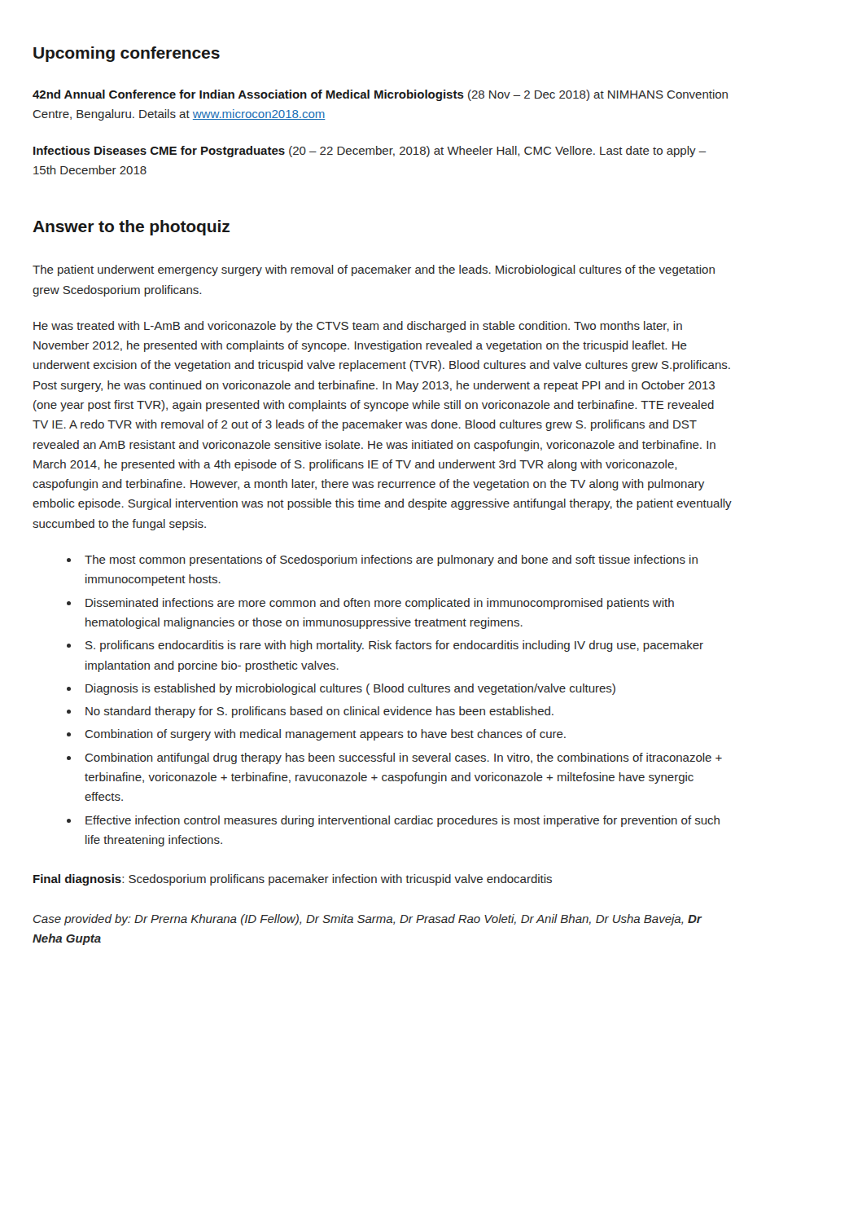Upcoming conferences
42nd Annual Conference for Indian Association of Medical Microbiologists (28 Nov – 2 Dec 2018) at NIMHANS Convention Centre, Bengaluru. Details at www.microcon2018.com
Infectious Diseases CME for Postgraduates (20 – 22 December, 2018) at Wheeler Hall, CMC Vellore. Last date to apply – 15th December 2018
Answer to the photoquiz
The patient underwent emergency surgery with removal of pacemaker and the leads. Microbiological cultures of the vegetation grew Scedosporium prolificans.
He was treated with L-AmB and voriconazole by the CTVS team and discharged in stable condition. Two months later, in November 2012, he presented with complaints of syncope. Investigation revealed a vegetation on the tricuspid leaflet. He underwent excision of the vegetation and tricuspid valve replacement (TVR). Blood cultures and valve cultures grew S.prolificans. Post surgery, he was continued on voriconazole and terbinafine. In May 2013, he underwent a repeat PPI and in October 2013 (one year post first TVR), again presented with complaints of syncope while still on voriconazole and terbinafine. TTE revealed TV IE. A redo TVR with removal of 2 out of 3 leads of the pacemaker was done. Blood cultures grew S. prolificans and DST revealed an AmB resistant and voriconazole sensitive isolate. He was initiated on caspofungin, voriconazole and terbinafine. In March 2014, he presented with a 4th episode of S. prolificans IE of TV and underwent 3rd TVR along with voriconazole, caspofungin and terbinafine. However, a month later, there was recurrence of the vegetation on the TV along with pulmonary embolic episode. Surgical intervention was not possible this time and despite aggressive antifungal therapy, the patient eventually succumbed to the fungal sepsis.
The most common presentations of Scedosporium infections are pulmonary and bone and soft tissue infections in immunocompetent hosts.
Disseminated infections are more common and often more complicated in immunocompromised patients with hematological malignancies or those on immunosuppressive treatment regimens.
S. prolificans endocarditis is rare with high mortality. Risk factors for endocarditis including IV drug use, pacemaker implantation and porcine bio- prosthetic valves.
Diagnosis is established by microbiological cultures ( Blood cultures and vegetation/valve cultures)
No standard therapy for S. prolificans based on clinical evidence has been established.
Combination of surgery with medical management appears to have best chances of cure.
Combination antifungal drug therapy has been successful in several cases. In vitro, the combinations of itraconazole + terbinafine, voriconazole + terbinafine, ravuconazole + caspofungin and voriconazole + miltefosine have synergic effects.
Effective infection control measures during interventional cardiac procedures is most imperative for prevention of such life threatening infections.
Final diagnosis: Scedosporium prolificans pacemaker infection with tricuspid valve endocarditis
Case provided by: Dr Prerna Khurana (ID Fellow), Dr Smita Sarma, Dr Prasad Rao Voleti, Dr Anil Bhan, Dr Usha Baveja, Dr Neha Gupta